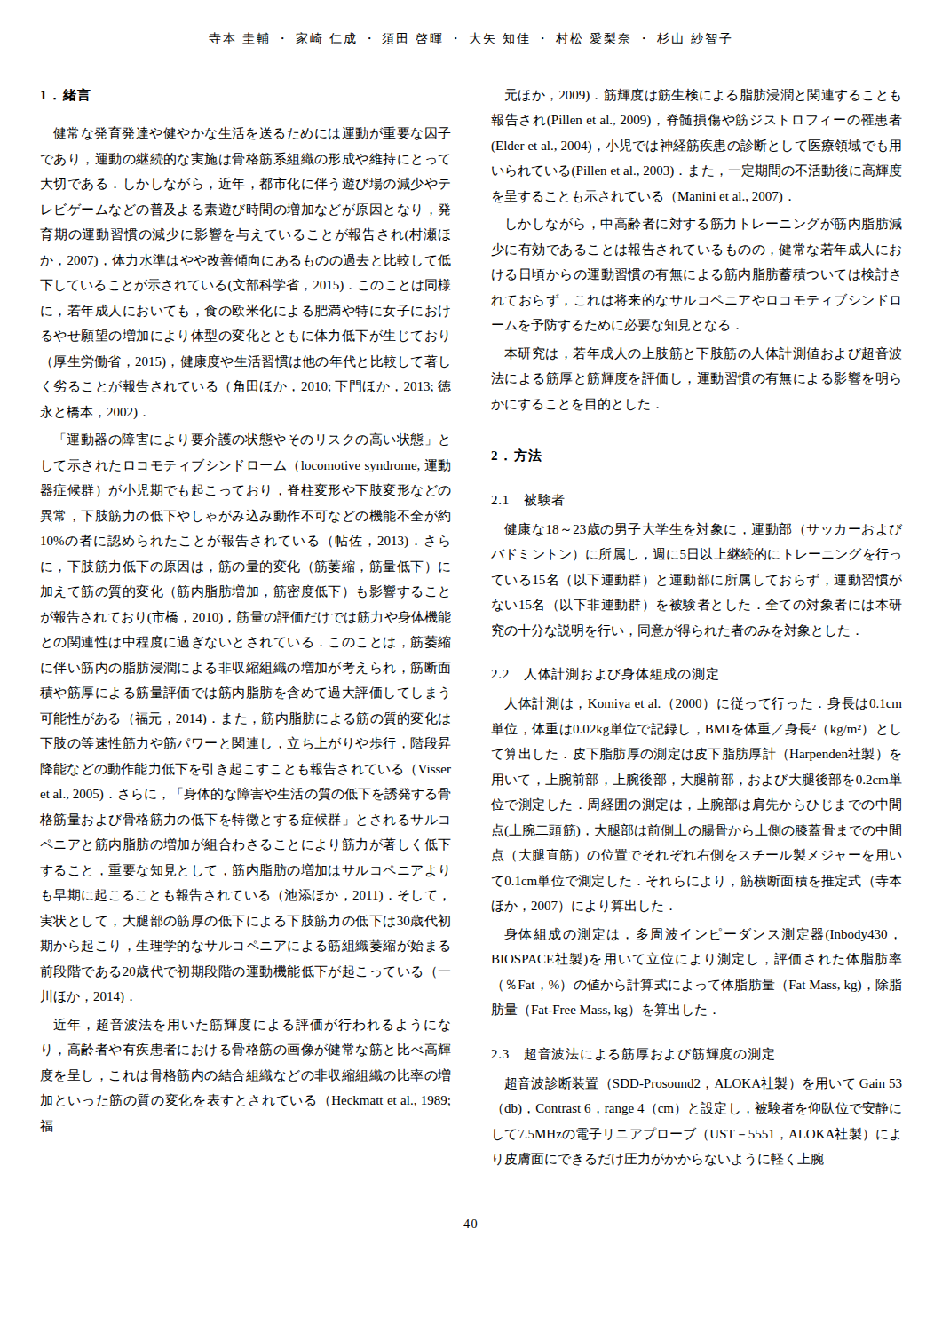寺本 圭輔 ・ 家崎 仁成 ・ 須田 啓暉 ・ 大矢 知佳 ・ 村松 愛梨奈 ・ 杉山 紗智子
1．緒言
健常な発育発達や健やかな生活を送るためには運動が重要な因子であり，運動の継続的な実施は骨格筋系組織の形成や維持にとって大切である．しかしながら，近年，都市化に伴う遊び場の減少やテレビゲームなどの普及よる素遊び時間の増加などが原因となり，発育期の運動習慣の減少に影響を与えていることが報告され(村瀬ほか，2007)，体力水準はやや改善傾向にあるものの過去と比較して低下していることが示されている(文部科学省，2015)．このことは同様に，若年成人においても，食の欧米化による肥満や特に女子におけるやせ願望の増加により体型の変化とともに体力低下が生じており（厚生労働省，2015)，健康度や生活習慣は他の年代と比較して著しく劣ることが報告されている（角田ほか，2010; 下門ほか，2013; 徳永と橋本，2002)．
「運動器の障害により要介護の状態やそのリスクの高い状態」として示されたロコモティブシンドローム（locomotive syndrome, 運動器症候群）が小児期でも起こっており，脊柱変形や下肢変形などの異常，下肢筋力の低下やしゃがみ込み動作不可などの機能不全が約10%の者に認められたことが報告されている（帖佐，2013)．さらに，下肢筋力低下の原因は，筋の量的変化（筋萎縮，筋量低下）に加えて筋の質的変化（筋内脂肪増加，筋密度低下）も影響することが報告されており(市橋，2010)，筋量の評価だけでは筋力や身体機能との関連性は中程度に過ぎないとされている．このことは，筋萎縮に伴い筋内の脂肪浸潤による非収縮組織の増加が考えられ，筋断面積や筋厚による筋量評価では筋内脂肪を含めて過大評価してしまう可能性がある（福元，2014)．また，筋内脂肪による筋の質的変化は下肢の等速性筋力や筋パワーと関連し，立ち上がりや歩行，階段昇降能などの動作能力低下を引き起こすことも報告されている（Visser et al., 2005)．さらに，「身体的な障害や生活の質の低下を誘発する骨格筋量および骨格筋力の低下を特徴とする症候群」とされるサルコペニアと筋内脂肪の増加が組合わさることにより筋力が著しく低下すること，重要な知見として，筋内脂肪の増加はサルコペニアよりも早期に起こることも報告されている（池添ほか，2011)．そして，実状として，大腿部の筋厚の低下による下肢筋力の低下は30歳代初期から起こり，生理学的なサルコペニアによる筋組織萎縮が始まる前段階である20歳代で初期段階の運動機能低下が起こっている（一川ほか，2014)．
近年，超音波法を用いた筋輝度による評価が行われるようになり，高齢者や有疾患者における骨格筋の画像が健常な筋と比べ高輝度を呈し，これは骨格筋内の結合組織などの非収縮組織の比率の増加といった筋の質の変化を表すとされている（Heckmatt et al., 1989; 福
元ほか，2009)．筋輝度は筋生検による脂肪浸潤と関連することも報告され(Pillen et al., 2009)，脊髄損傷や筋ジストロフィーの罹患者(Elder et al., 2004)，小児では神経筋疾患の診断として医療領域でも用いられている(Pillen et al., 2003)．また，一定期間の不活動後に高輝度を呈することも示されている（Manini et al., 2007)．
しかしながら，中高齢者に対する筋力トレーニングが筋内脂肪減少に有効であることは報告されているものの，健常な若年成人における日頃からの運動習慣の有無による筋内脂肪蓄積ついては検討されておらず，これは将来的なサルコペニアやロコモティブシンドロームを予防するために必要な知見となる．
本研究は，若年成人の上肢筋と下肢筋の人体計測値および超音波法による筋厚と筋輝度を評価し，運動習慣の有無による影響を明らかにすることを目的とした．
2．方法
2.1　被験者
健康な18～23歳の男子大学生を対象に，運動部（サッカーおよびバドミントン）に所属し，週に5日以上継続的にトレーニングを行っている15名（以下運動群）と運動部に所属しておらず，運動習慣がない15名（以下非運動群）を被験者とした．全ての対象者には本研究の十分な説明を行い，同意が得られた者のみを対象とした．
2.2　人体計測および身体組成の測定
人体計測は，Komiya et al.（2000）に従って行った．身長は0.1cm単位，体重は0.02kg単位で記録し，BMIを体重／身長²（kg/m²）として算出した．皮下脂肪厚の測定は皮下脂肪厚計（Harpenden社製）を用いて，上腕前部，上腕後部，大腿前部，および大腿後部を0.2cm単位で測定した．周経囲の測定は，上腕部は肩先からひじまでの中間点(上腕二頭筋)，大腿部は前側上の腸骨から上側の膝蓋骨までの中間点（大腿直筋）の位置でそれぞれ右側をスチール製メジャーを用いて0.1cm単位で測定した．それらにより，筋横断面積を推定式（寺本ほか，2007）により算出した．
身体組成の測定は，多周波インピーダンス測定器(Inbody430，BIOSPACE社製)を用いて立位により測定し，評価された体脂肪率（％Fat，%）の値から計算式によって体脂肪量（Fat Mass, kg)，除脂肪量（Fat-Free Mass, kg）を算出した．
2.3　超音波法による筋厚および筋輝度の測定
超音波診断装置（SDD-Prosound2，ALOKA社製）を用いて Gain 53（db)，Contrast 6，range 4（cm）と設定し，被験者を仰臥位で安静にして7.5MHzの電子リニアプローブ（UST－5551，ALOKA社製）により皮膚面にできるだけ圧力がかからないように軽く上腕
―40―